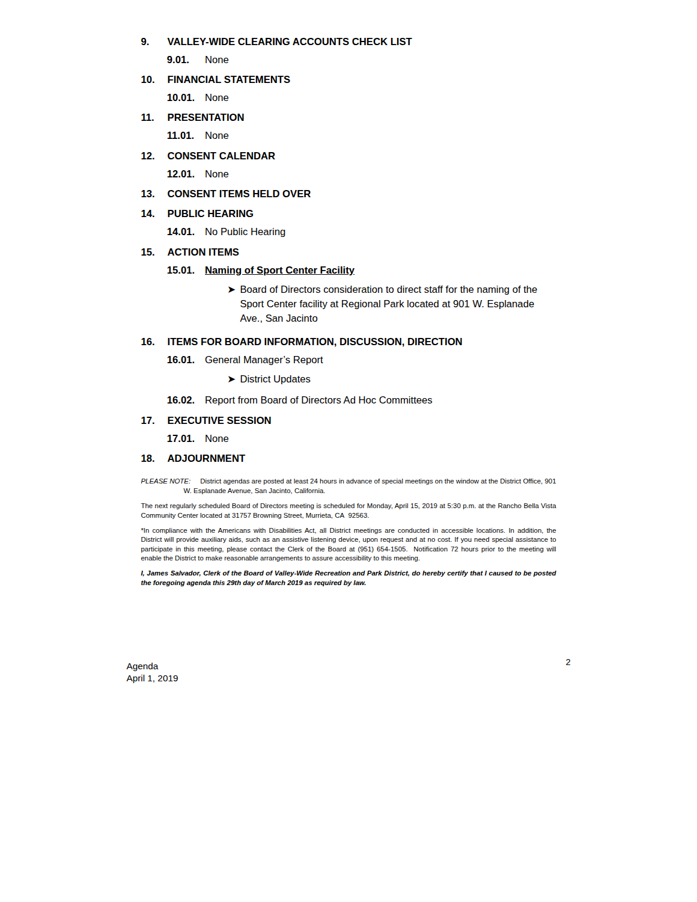9. Valley-Wide Clearing Accounts Check List
9.01. None
10. Financial Statements
10.01. None
11. Presentation
11.01. None
12. Consent Calendar
12.01. None
13. Consent Items Held Over
14. Public Hearing
14.01. No Public Hearing
15. Action Items
15.01. Naming of Sport Center Facility
Board of Directors consideration to direct staff for the naming of the Sport Center facility at Regional Park located at 901 W. Esplanade Ave., San Jacinto
16. Items for Board Information, Discussion, Direction
16.01. General Manager’s Report
District Updates
16.02. Report from Board of Directors Ad Hoc Committees
17. Executive Session
17.01. None
18. Adjournment
PLEASE NOTE: District agendas are posted at least 24 hours in advance of special meetings on the window at the District Office, 901 W. Esplanade Avenue, San Jacinto, California.
The next regularly scheduled Board of Directors meeting is scheduled for Monday, April 15, 2019 at 5:30 p.m. at the Rancho Bella Vista Community Center located at 31757 Browning Street, Murrieta, CA 92563.
*In compliance with the Americans with Disabilities Act, all District meetings are conducted in accessible locations. In addition, the District will provide auxiliary aids, such as an assistive listening device, upon request and at no cost. If you need special assistance to participate in this meeting, please contact the Clerk of the Board at (951) 654-1505. Notification 72 hours prior to the meeting will enable the District to make reasonable arrangements to assure accessibility to this meeting.
I, James Salvador, Clerk of the Board of Valley-Wide Recreation and Park District, do hereby certify that I caused to be posted the foregoing agenda this 29th day of March 2019 as required by law.
2
Agenda
April 1, 2019